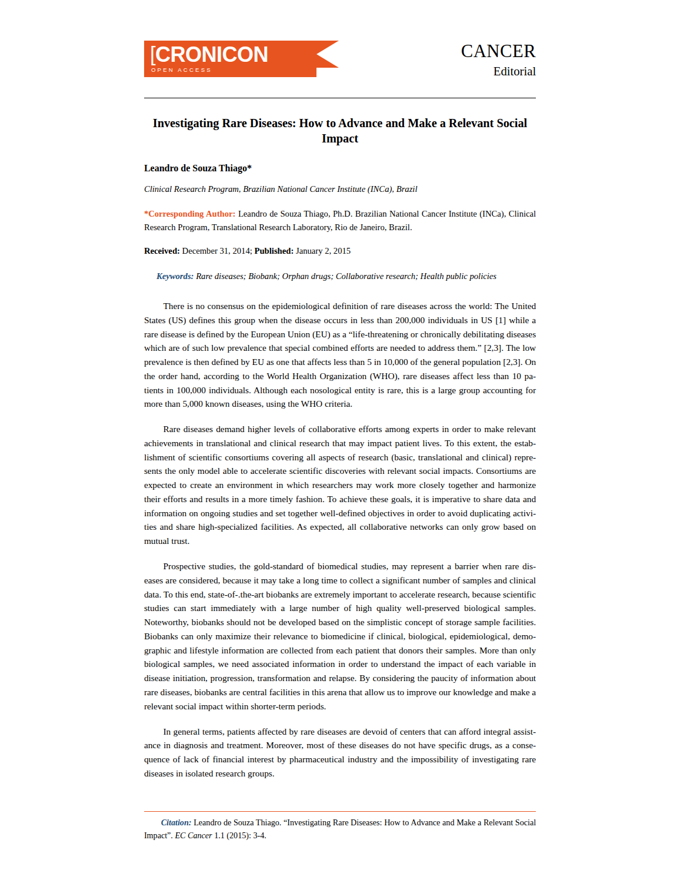[CRONICON
OPEN ACCESS
CANCER
Editorial
Investigating Rare Diseases: How to Advance and Make a Relevant Social Impact
Leandro de Souza Thiago*
Clinical Research Program, Brazilian National Cancer Institute (INCa), Brazil
*Corresponding Author: Leandro de Souza Thiago, Ph.D. Brazilian National Cancer Institute (INCa), Clinical Research Program, Translational Research Laboratory, Rio de Janeiro, Brazil.
Received: December 31, 2014; Published: January 2, 2015
Keywords: Rare diseases; Biobank; Orphan drugs; Collaborative research; Health public policies
There is no consensus on the epidemiological definition of rare diseases across the world: The United States (US) defines this group when the disease occurs in less than 200,000 individuals in US [1] while a rare disease is defined by the European Union (EU) as a “life-threatening or chronically debilitating diseases which are of such low prevalence that special combined efforts are needed to address them.” [2,3]. The low prevalence is then defined by EU as one that affects less than 5 in 10,000 of the general population [2,3]. On the order hand, according to the World Health Organization (WHO), rare diseases affect less than 10 patients in 100,000 individuals. Although each nosological entity is rare, this is a large group accounting for more than 5,000 known diseases, using the WHO criteria.
Rare diseases demand higher levels of collaborative efforts among experts in order to make relevant achievements in translational and clinical research that may impact patient lives. To this extent, the establishment of scientific consortiums covering all aspects of research (basic, translational and clinical) represents the only model able to accelerate scientific discoveries with relevant social impacts. Consortiums are expected to create an environment in which researchers may work more closely together and harmonize their efforts and results in a more timely fashion. To achieve these goals, it is imperative to share data and information on ongoing studies and set together well-defined objectives in order to avoid duplicating activities and share high-specialized facilities. As expected, all collaborative networks can only grow based on mutual trust.
Prospective studies, the gold-standard of biomedical studies, may represent a barrier when rare diseases are considered, because it may take a long time to collect a significant number of samples and clinical data. To this end, state-of-.the-art biobanks are extremely important to accelerate research, because scientific studies can start immediately with a large number of high quality well-preserved biological samples. Noteworthy, biobanks should not be developed based on the simplistic concept of storage sample facilities. Biobanks can only maximize their relevance to biomedicine if clinical, biological, epidemiological, demographic and lifestyle information are collected from each patient that donors their samples. More than only biological samples, we need associated information in order to understand the impact of each variable in disease initiation, progression, transformation and relapse. By considering the paucity of information about rare diseases, biobanks are central facilities in this arena that allow us to improve our knowledge and make a relevant social impact within shorter-term periods.
In general terms, patients affected by rare diseases are devoid of centers that can afford integral assistance in diagnosis and treatment. Moreover, most of these diseases do not have specific drugs, as a consequence of lack of financial interest by pharmaceutical industry and the impossibility of investigating rare diseases in isolated research groups.
Citation: Leandro de Souza Thiago. “Investigating Rare Diseases: How to Advance and Make a Relevant Social Impact”. EC Cancer 1.1 (2015): 3-4.